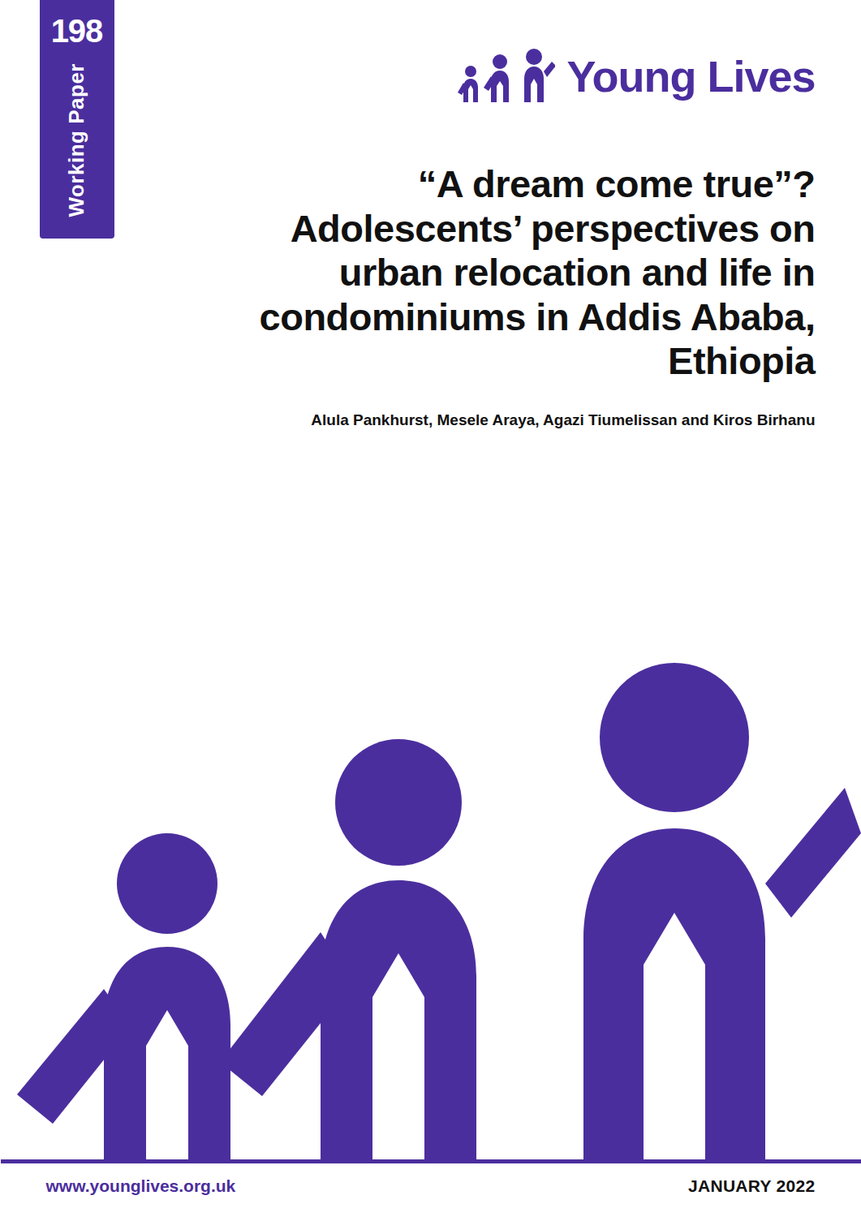198
Working Paper
Young Lives
“A dream come true”? Adolescents’ perspectives on urban relocation and life in condominiums in Addis Ababa, Ethiopia
Alula Pankhurst, Mesele Araya, Agazi Tiumelissan and Kiros Birhanu
www.younglives.org.uk JANUARY 2022